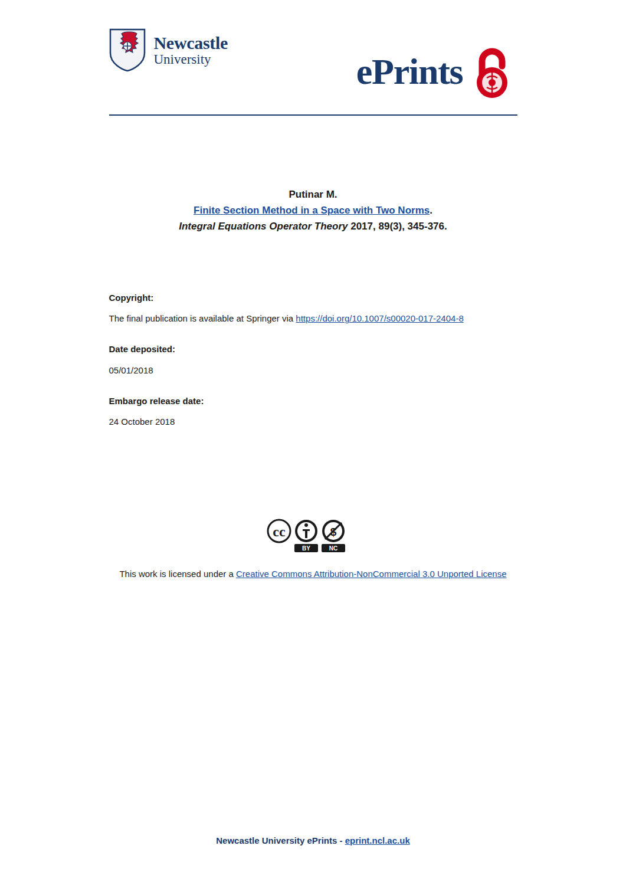Newcastle University
ePrints
Putinar M.
Finite Section Method in a Space with Two Norms.
Integral Equations Operator Theory 2017, 89(3), 345-376.
Copyright:
The final publication is available at Springer via https://doi.org/10.1007/s00020-017-2404-8
Date deposited:
05/01/2018
Embargo release date:
24 October 2018
cc $ BY NC
This work is licensed under a Creative Commons Attribution-NonCommercial 3.0 Unported License
Newcastle University ePrints - eprint.ncl.ac.uk